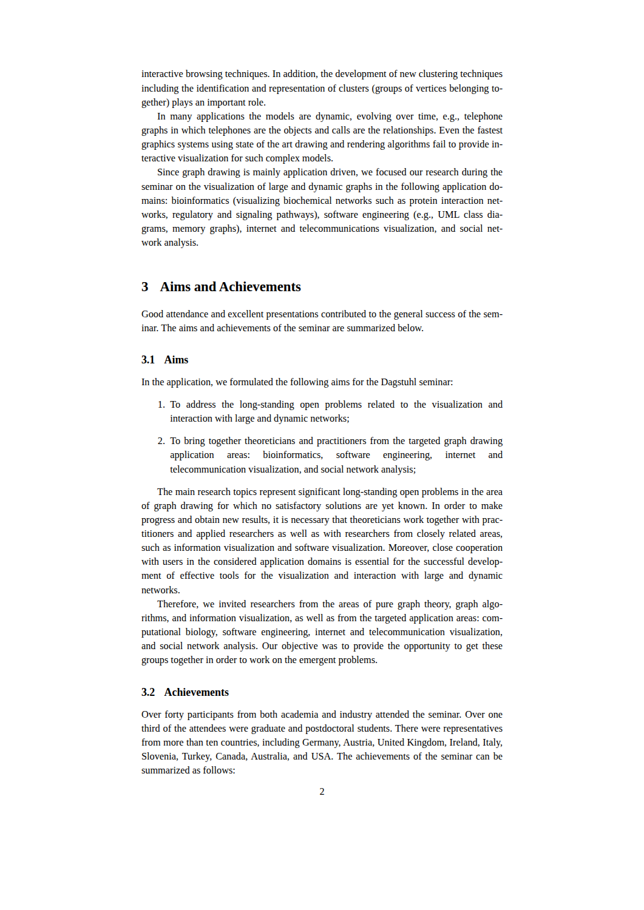interactive browsing techniques. In addition, the development of new clustering techniques including the identification and representation of clusters (groups of vertices belonging together) plays an important role.
In many applications the models are dynamic, evolving over time, e.g., telephone graphs in which telephones are the objects and calls are the relationships. Even the fastest graphics systems using state of the art drawing and rendering algorithms fail to provide interactive visualization for such complex models.
Since graph drawing is mainly application driven, we focused our research during the seminar on the visualization of large and dynamic graphs in the following application domains: bioinformatics (visualizing biochemical networks such as protein interaction networks, regulatory and signaling pathways), software engineering (e.g., UML class diagrams, memory graphs), internet and telecommunications visualization, and social network analysis.
3 Aims and Achievements
Good attendance and excellent presentations contributed to the general success of the seminar. The aims and achievements of the seminar are summarized below.
3.1 Aims
In the application, we formulated the following aims for the Dagstuhl seminar:
To address the long-standing open problems related to the visualization and interaction with large and dynamic networks;
To bring together theoreticians and practitioners from the targeted graph drawing application areas: bioinformatics, software engineering, internet and telecommunication visualization, and social network analysis;
The main research topics represent significant long-standing open problems in the area of graph drawing for which no satisfactory solutions are yet known. In order to make progress and obtain new results, it is necessary that theoreticians work together with practitioners and applied researchers as well as with researchers from closely related areas, such as information visualization and software visualization. Moreover, close cooperation with users in the considered application domains is essential for the successful development of effective tools for the visualization and interaction with large and dynamic networks.
Therefore, we invited researchers from the areas of pure graph theory, graph algorithms, and information visualization, as well as from the targeted application areas: computational biology, software engineering, internet and telecommunication visualization, and social network analysis. Our objective was to provide the opportunity to get these groups together in order to work on the emergent problems.
3.2 Achievements
Over forty participants from both academia and industry attended the seminar. Over one third of the attendees were graduate and postdoctoral students. There were representatives from more than ten countries, including Germany, Austria, United Kingdom, Ireland, Italy, Slovenia, Turkey, Canada, Australia, and USA. The achievements of the seminar can be summarized as follows:
2